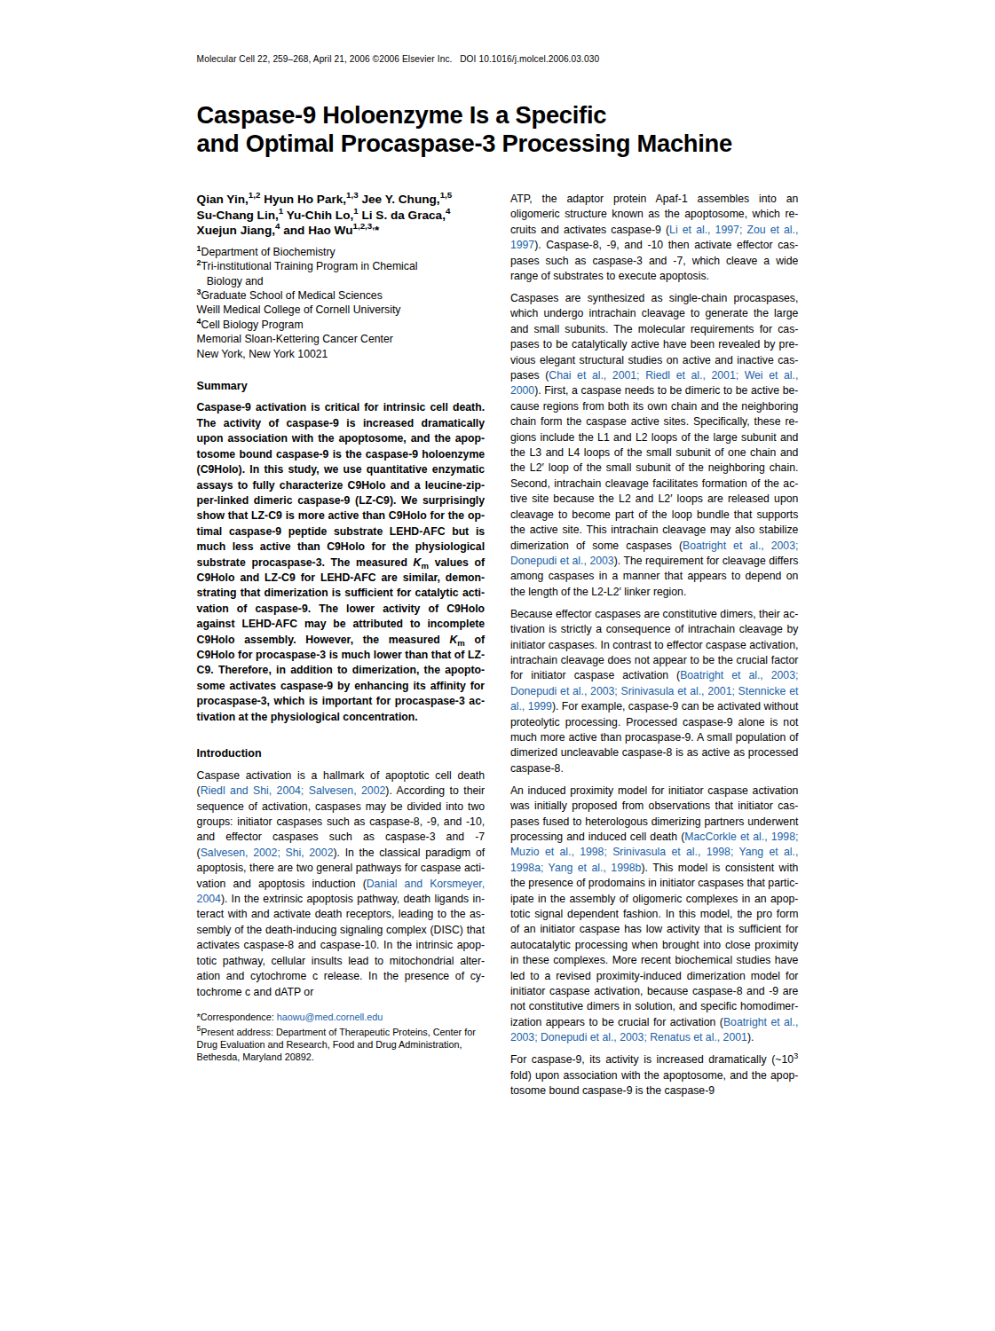Molecular Cell 22, 259–268, April 21, 2006 ©2006 Elsevier Inc. DOI 10.1016/j.molcel.2006.03.030
Caspase-9 Holoenzyme Is a Specific
and Optimal Procaspase-3 Processing Machine
Qian Yin,1,2 Hyun Ho Park,1,3 Jee Y. Chung,1,5
Su-Chang Lin,1 Yu-Chih Lo,1 Li S. da Graca,4
Xuejun Jiang,4 and Hao Wu1,2,3,*
1Department of Biochemistry
2Tri-institutional Training Program in Chemical
Biology and 3Graduate School of Medical Sciences
Weill Medical College of Cornell University
4Cell Biology Program
Memorial Sloan-Kettering Cancer Center
New York, New York 10021
Summary
Caspase-9 activation is critical for intrinsic cell death. The activity of caspase-9 is increased dramatically upon association with the apoptosome, and the apoptosome bound caspase-9 is the caspase-9 holoenzyme (C9Holo). In this study, we use quantitative enzymatic assays to fully characterize C9Holo and a leucine-zipper-linked dimeric caspase-9 (LZ-C9). We surprisingly show that LZ-C9 is more active than C9Holo for the optimal caspase-9 peptide substrate LEHD-AFC but is much less active than C9Holo for the physiological substrate procaspase-3. The measured Km values of C9Holo and LZ-C9 for LEHD-AFC are similar, demonstrating that dimerization is sufficient for catalytic activation of caspase-9. The lower activity of C9Holo against LEHD-AFC may be attributed to incomplete C9Holo assembly. However, the measured Km of C9Holo for procaspase-3 is much lower than that of LZ-C9. Therefore, in addition to dimerization, the apoptosome activates caspase-9 by enhancing its affinity for procaspase-3, which is important for procaspase-3 activation at the physiological concentration.
Introduction
Caspase activation is a hallmark of apoptotic cell death (Riedl and Shi, 2004; Salvesen, 2002). According to their sequence of activation, caspases may be divided into two groups: initiator caspases such as caspase-8, -9, and -10, and effector caspases such as caspase-3 and -7 (Salvesen, 2002; Shi, 2002). In the classical paradigm of apoptosis, there are two general pathways for caspase activation and apoptosis induction (Danial and Korsmeyer, 2004). In the extrinsic apoptosis pathway, death ligands interact with and activate death receptors, leading to the assembly of the death-inducing signaling complex (DISC) that activates caspase-8 and caspase-10. In the intrinsic apoptotic pathway, cellular insults lead to mitochondrial alteration and cytochrome c release. In the presence of cytochrome c and dATP or
*Correspondence: haowu@med.cornell.edu
5Present address: Department of Therapeutic Proteins, Center for Drug Evaluation and Research, Food and Drug Administration, Bethesda, Maryland 20892.
ATP, the adaptor protein Apaf-1 assembles into an oligomeric structure known as the apoptosome, which recruits and activates caspase-9 (Li et al., 1997; Zou et al., 1997). Caspase-8, -9, and -10 then activate effector caspases such as caspase-3 and -7, which cleave a wide range of substrates to execute apoptosis.
Caspases are synthesized as single-chain procaspases, which undergo intrachain cleavage to generate the large and small subunits. The molecular requirements for caspases to be catalytically active have been revealed by previous elegant structural studies on active and inactive caspases (Chai et al., 2001; Riedl et al., 2001; Wei et al., 2000). First, a caspase needs to be dimeric to be active because regions from both its own chain and the neighboring chain form the caspase active sites. Specifically, these regions include the L1 and L2 loops of the large subunit and the L3 and L4 loops of the small subunit of one chain and the L2′ loop of the small subunit of the neighboring chain. Second, intrachain cleavage facilitates formation of the active site because the L2 and L2′ loops are released upon cleavage to become part of the loop bundle that supports the active site. This intrachain cleavage may also stabilize dimerization of some caspases (Boatright et al., 2003; Donepudi et al., 2003). The requirement for cleavage differs among caspases in a manner that appears to depend on the length of the L2-L2′ linker region.
Because effector caspases are constitutive dimers, their activation is strictly a consequence of intrachain cleavage by initiator caspases. In contrast to effector caspase activation, intrachain cleavage does not appear to be the crucial factor for initiator caspase activation (Boatright et al., 2003; Donepudi et al., 2003; Srinivasula et al., 2001; Stennicke et al., 1999). For example, caspase-9 can be activated without proteolytic processing. Processed caspase-9 alone is not much more active than procaspase-9. A small population of dimerized uncleavable caspase-8 is as active as processed caspase-8.
An induced proximity model for initiator caspase activation was initially proposed from observations that initiator caspases fused to heterologous dimerizing partners underwent processing and induced cell death (MacCorkle et al., 1998; Muzio et al., 1998; Srinivasula et al., 1998; Yang et al., 1998a; Yang et al., 1998b). This model is consistent with the presence of prodomains in initiator caspases that participate in the assembly of oligomeric complexes in an apoptotic signal dependent fashion. In this model, the pro form of an initiator caspase has low activity that is sufficient for autocatalytic processing when brought into close proximity in these complexes. More recent biochemical studies have led to a revised proximity-induced dimerization model for initiator caspase activation, because caspase-8 and -9 are not constitutive dimers in solution, and specific homodimerization appears to be crucial for activation (Boatright et al., 2003; Donepudi et al., 2003; Renatus et al., 2001).
For caspase-9, its activity is increased dramatically (~103 fold) upon association with the apoptosome, and the apoptosome bound caspase-9 is the caspase-9